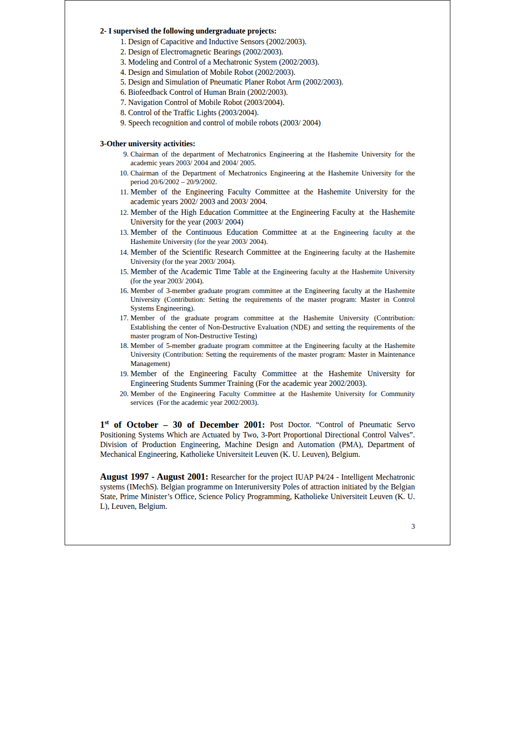2- I supervised the following undergraduate projects:
Design of Capacitive and Inductive Sensors (2002/2003).
Design of Electromagnetic Bearings (2002/2003).
Modeling and Control of a Mechatronic System (2002/2003).
Design and Simulation of Mobile Robot (2002/2003).
Design and Simulation of Pneumatic Planer Robot Arm (2002/2003).
Biofeedback Control of Human Brain (2002/2003).
Navigation Control of Mobile Robot (2003/2004).
Control of the Traffic Lights (2003/2004).
Speech recognition and control of mobile robots (2003/ 2004)
3-Other university activities:
Chairman of the department of Mechatronics Engineering at the Hashemite University for the academic years 2003/ 2004 and 2004/ 2005.
Chairman of the Department of Mechatronics Engineering at the Hashemite University for the period 20/6/2002 – 20/9/2002.
Member of the Engineering Faculty Committee at the Hashemite University for the academic years 2002/ 2003 and 2003/ 2004.
Member of the High Education Committee at the Engineering Faculty at the Hashemite University for the year (2003/ 2004)
Member of the Continuous Education Committee at at the Engineering faculty at the Hashemite University (for the year 2003/ 2004).
Member of the Scientific Research Committee at the Engineering faculty at the Hashemite University (for the year 2003/ 2004).
Member of the Academic Time Table at the Engineering faculty at the Hashemite University (for the year 2003/ 2004).
Member of 3-member graduate program committee at the Engineering faculty at the Hashemite University (Contribution: Setting the requirements of the master program: Master in Control Systems Engineering).
Member of the graduate program committee at the Hashemite University (Contribution: Establishing the center of Non-Destructive Evaluation (NDE) and setting the requirements of the master program of Non-Destructive Testing)
Member of 5-member graduate program committee at the Engineering faculty at the Hashemite University (Contribution: Setting the requirements of the master program: Master in Maintenance Management)
Member of the Engineering Faculty Committee at the Hashemite University for Engineering Students Summer Training (For the academic year 2002/2003).
Member of the Engineering Faculty Committee at the Hashemite University for Community services (For the academic year 2002/2003).
1st of October – 30 of December 2001: Post Doctor. “Control of Pneumatic Servo Positioning Systems Which are Actuated by Two, 3-Port Proportional Directional Control Valves”. Division of Production Engineering, Machine Design and Automation (PMA), Department of Mechanical Engineering, Katholieke Universiteit Leuven (K. U. Leuven), Belgium.
August 1997 - August 2001: Researcher for the project IUAP P4/24 - Intelligent Mechatronic systems (IMechS). Belgian programme on Interuniversity Poles of attraction initiated by the Belgian State, Prime Minister’s Office, Science Policy Programming, Katholieke Universiteit Leuven (K. U. L), Leuven, Belgium.
3